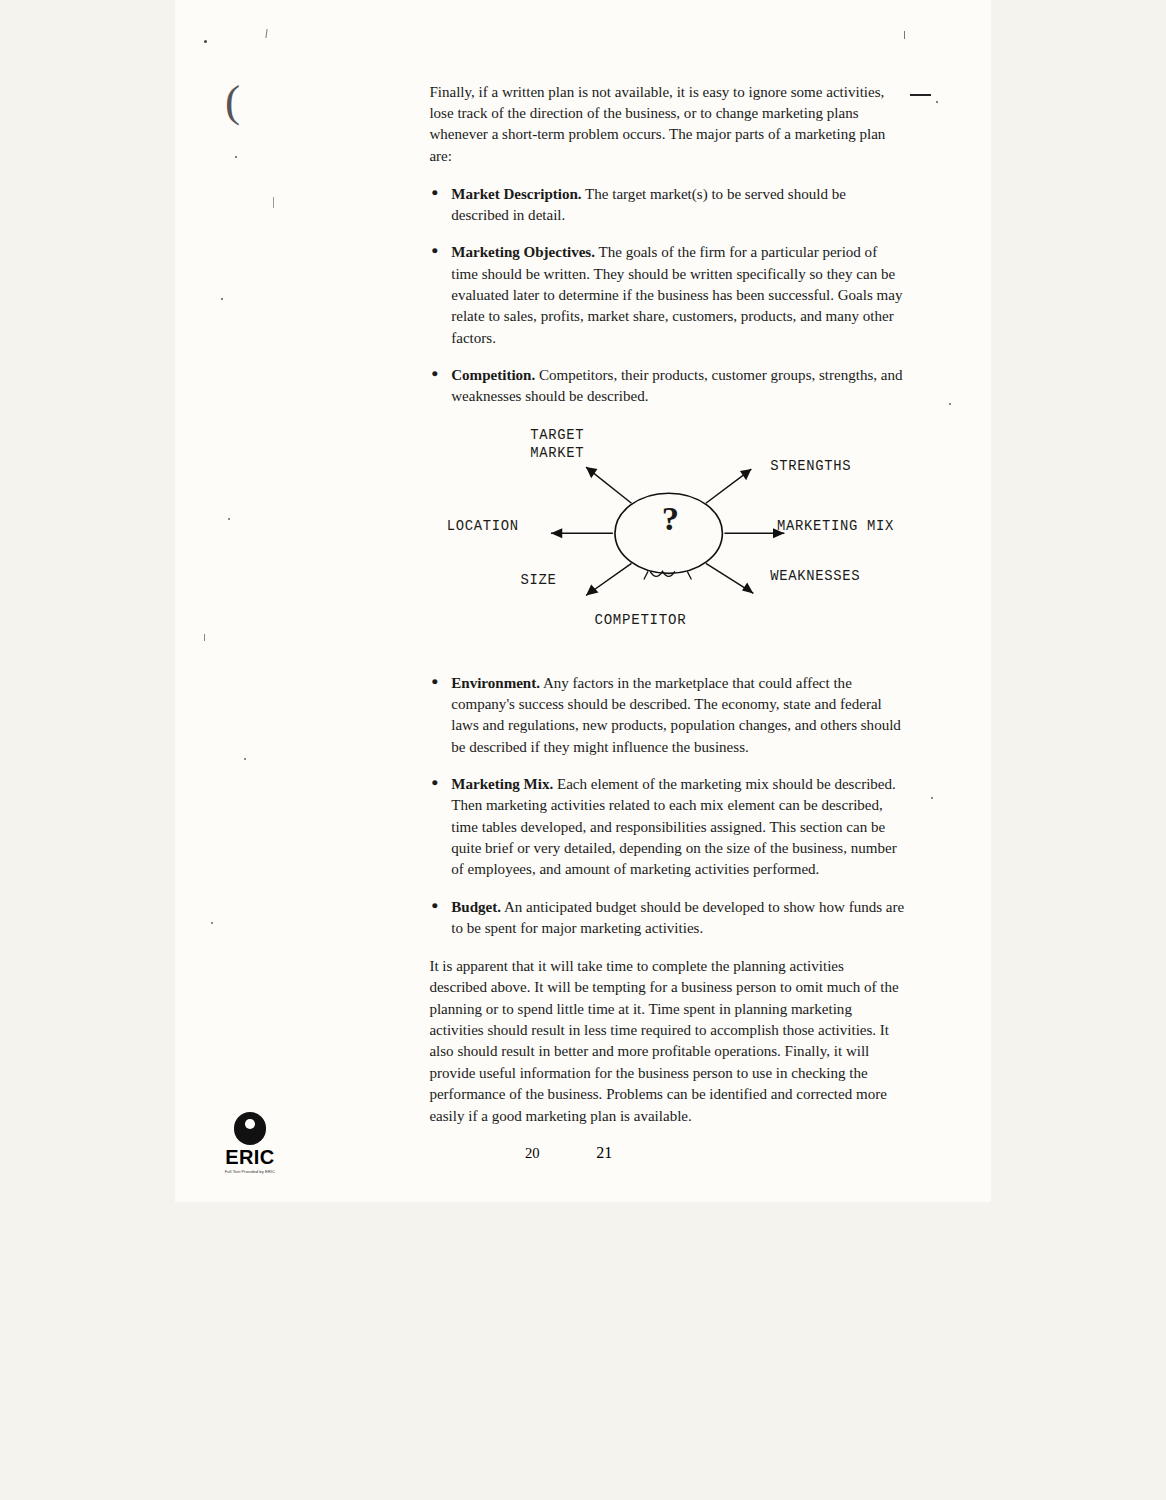(
Finally, if a written plan is not available, it is easy to ignore some activities, lose track of the direction of the business, or to change marketing plans whenever a short-term problem occurs. The major parts of a marketing plan are:
Market Description. The target market(s) to be served should be described in detail.
Marketing Objectives. The goals of the firm for a particular period of time should be written. They should be written specifically so they can be evaluated later to determine if the business has been successful. Goals may relate to sales, profits, market share, customers, products, and many other factors.
Competition. Competitors, their products, customer groups, strengths, and weaknesses should be described.
TARGET
MARKET
STRENGTHS
LOCATION
MARKETING MIX
SIZE
WEAKNESSES
COMPETITOR
?
Environment. Any factors in the marketplace that could affect the company's success should be described. The economy, state and federal laws and regulations, new products, population changes, and others should be described if they might influence the business.
Marketing Mix. Each element of the marketing mix should be described. Then marketing activities related to each mix element can be described, time tables developed, and responsibilities assigned. This section can be quite brief or very detailed, depending on the size of the business, number of employees, and amount of marketing activities performed.
Budget. An anticipated budget should be developed to show how funds are to be spent for major marketing activities.
It is apparent that it will take time to complete the planning activities described above. It will be tempting for a business person to omit much of the planning or to spend little time at it. Time spent in planning marketing activities should result in less time required to accomplish those activities. It also should result in better and more profitable operations. Finally, it will provide useful information for the business person to use in checking the performance of the business. Problems can be identified and corrected more easily if a good marketing plan is available.
20 21
ERIC
Full Text Provided by ERIC